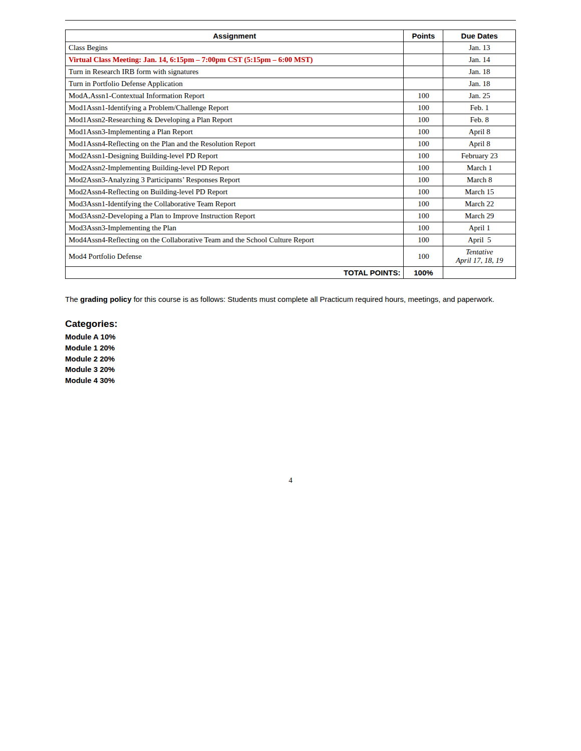| Assignment | Points | Due Dates |
| --- | --- | --- |
| Class Begins | | Jan. 13 |
| Virtual Class Meeting: Jan. 14, 6:15pm – 7:00pm CST (5:15pm – 6:00 MST) | | Jan. 14 |
| Turn in Research IRB form with signatures | | Jan. 18 |
| Turn in Portfolio Defense Application | | Jan. 18 |
| ModA,Assn1-Contextual Information Report | 100 | Jan. 25 |
| Mod1Assn1-Identifying a Problem/Challenge Report | 100 | Feb. 1 |
| Mod1Assn2-Researching & Developing a Plan Report | 100 | Feb. 8 |
| Mod1Assn3-Implementing a Plan Report | 100 | April 8 |
| Mod1Assn4-Reflecting on the Plan and the Resolution Report | 100 | April 8 |
| Mod2Assn1-Designing Building-level PD Report | 100 | February 23 |
| Mod2Assn2-Implementing Building-level PD Report | 100 | March 1 |
| Mod2Assn3-Analyzing 3 Participants’ Responses Report | 100 | March 8 |
| Mod2Assn4-Reflecting on Building-level PD Report | 100 | March 15 |
| Mod3Assn1-Identifying the Collaborative Team Report | 100 | March 22 |
| Mod3Assn2-Developing a Plan to Improve Instruction Report | 100 | March 29 |
| Mod3Assn3-Implementing the Plan | 100 | April 1 |
| Mod4Assn4-Reflecting on the Collaborative Team and the School Culture Report | 100 | April 5 |
| Mod4 Portfolio Defense | 100 | Tentative April 17, 18, 19 |
| TOTAL POINTS: | 100% | |
The grading policy for this course is as follows: Students must complete all Practicum required hours, meetings, and paperwork.
Categories:
Module A 10%
Module 1 20%
Module 2 20%
Module 3 20%
Module 4 30%
4